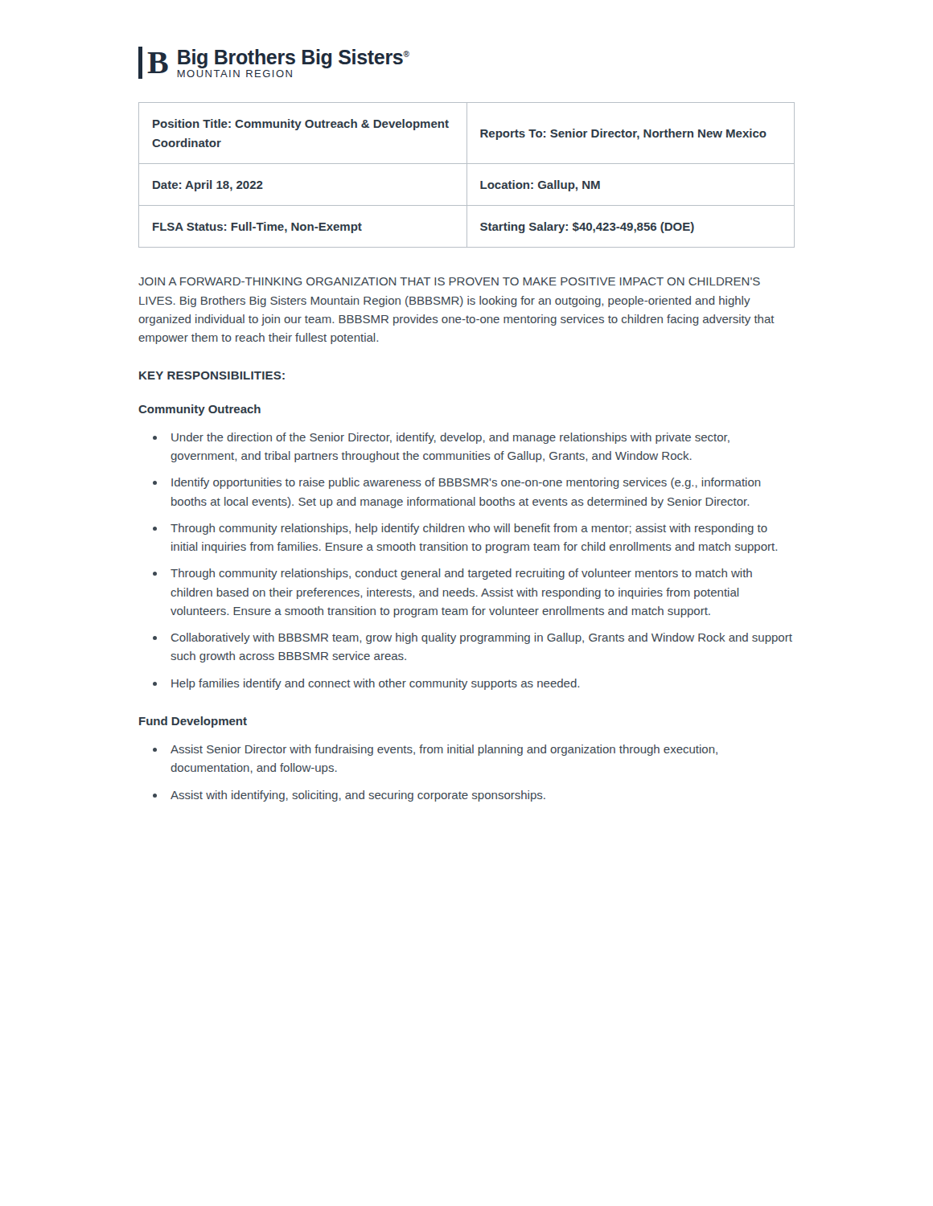B
Big Brothers Big Sisters®
MOUNTAIN REGION
| Position Title: Community Outreach & Development Coordinator | Reports To: Senior Director, Northern New Mexico |
| Date: April 18, 2022 | Location: Gallup, NM |
| FLSA Status: Full-Time, Non-Exempt | Starting Salary: $40,423-49,856 (DOE) |
JOIN A FORWARD-THINKING ORGANIZATION THAT IS PROVEN TO MAKE POSITIVE IMPACT ON CHILDREN'S LIVES. Big Brothers Big Sisters Mountain Region (BBBSMR) is looking for an outgoing, people-oriented and highly organized individual to join our team. BBBSMR provides one-to-one mentoring services to children facing adversity that empower them to reach their fullest potential.
KEY RESPONSIBILITIES:
Community Outreach
Under the direction of the Senior Director, identify, develop, and manage relationships with private sector, government, and tribal partners throughout the communities of Gallup, Grants, and Window Rock.
Identify opportunities to raise public awareness of BBBSMR's one-on-one mentoring services (e.g., information booths at local events). Set up and manage informational booths at events as determined by Senior Director.
Through community relationships, help identify children who will benefit from a mentor; assist with responding to initial inquiries from families. Ensure a smooth transition to program team for child enrollments and match support.
Through community relationships, conduct general and targeted recruiting of volunteer mentors to match with children based on their preferences, interests, and needs. Assist with responding to inquiries from potential volunteers. Ensure a smooth transition to program team for volunteer enrollments and match support.
Collaboratively with BBBSMR team, grow high quality programming in Gallup, Grants and Window Rock and support such growth across BBBSMR service areas.
Help families identify and connect with other community supports as needed.
Fund Development
Assist Senior Director with fundraising events, from initial planning and organization through execution, documentation, and follow-ups.
Assist with identifying, soliciting, and securing corporate sponsorships.